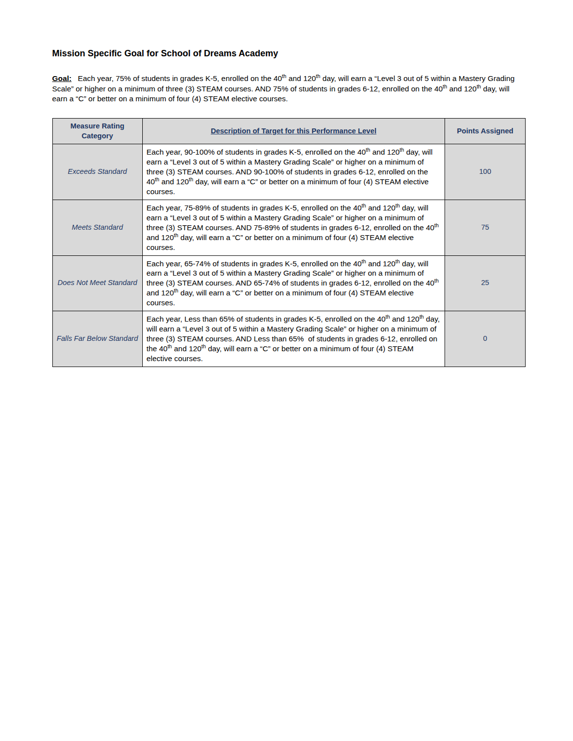Mission Specific Goal for School of Dreams Academy
Goal: Each year, 75% of students in grades K-5, enrolled on the 40th and 120th day, will earn a “Level 3 out of 5 within a Mastery Grading Scale” or higher on a minimum of three (3) STEAM courses. AND 75% of students in grades 6-12, enrolled on the 40th and 120th day, will earn a “C” or better on a minimum of four (4) STEAM elective courses.
| Measure Rating Category | Description of Target for this Performance Level | Points Assigned |
| --- | --- | --- |
| Exceeds Standard | Each year, 90-100% of students in grades K-5, enrolled on the 40 th and 120 th day, will earn a “Level 3 out of 5 within a Mastery Grading Scale” or higher on a minimum of three (3) STEAM courses. AND 90-100% of students in grades 6-12, enrolled on the 40 th and 120 th day, will earn a “C” or better on a minimum of four (4) STEAM elective courses. | 100 |
| Meets Standard | Each year, 75-89% of students in grades K-5, enrolled on the 40 th and 120 th day, will earn a “Level 3 out of 5 within a Mastery Grading Scale” or higher on a minimum of three (3) STEAM courses. AND 75-89% of students in grades 6-12, enrolled on the 40 th and 120 th day, will earn a “C” or better on a minimum of four (4) STEAM elective courses. | 75 |
| Does Not Meet Standard | Each year, 65-74% of students in grades K-5, enrolled on the 40 th and 120 th day, will earn a “Level 3 out of 5 within a Mastery Grading Scale” or higher on a minimum of three (3) STEAM courses. AND 65-74% of students in grades 6-12, enrolled on the 40 th and 120 th day, will earn a “C” or better on a minimum of four (4) STEAM elective courses. | 25 |
| Falls Far Below Standard | Each year, Less than 65% of students in grades K-5, enrolled on the 40 th and 120 th day, will earn a “Level 3 out of 5 within a Mastery Grading Scale” or higher on a minimum of three (3) STEAM courses. AND Less than 65% of students in grades 6-12, enrolled on the 40 th and 120 th day, will earn a “C” or better on a minimum of four (4) STEAM elective courses. | 0 |